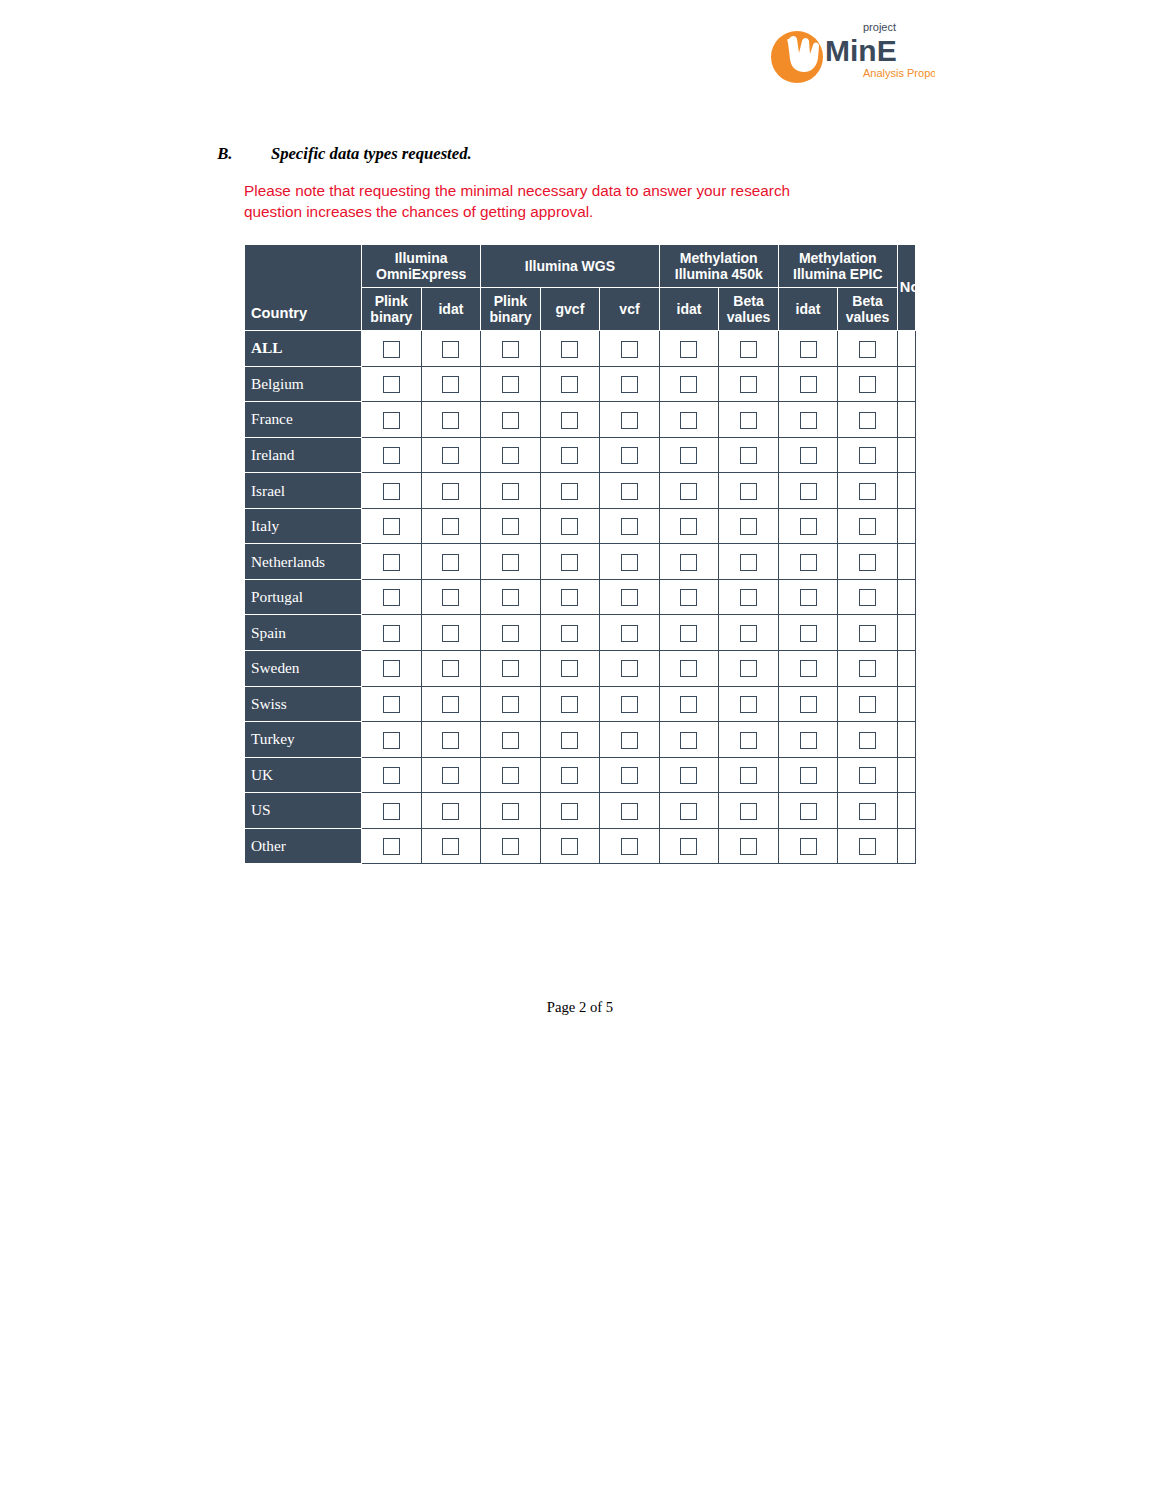project MinE Analysis Proposal
B. Specific data types requested.
Please note that requesting the minimal necessary data to answer your research question increases the chances of getting approval.
| Country | Illumina OmniExpress | Illumina WGS | Methylation Illumina 450k | Methylation Illumina EPIC | Note |
| --- | --- | --- | --- | --- | --- |
| Plink binary | idat | Plink binary | gvcf | vcf | idat | Beta values | idat | Beta values |
| ALL | | | | | | | | | | |
| Belgium | | | | | | | | | | |
| France | | | | | | | | | | |
| Ireland | | | | | | | | | | |
| Israel | | | | | | | | | | |
| Italy | | | | | | | | | | |
| Netherlands | | | | | | | | | | |
| Portugal | | | | | | | | | | |
| Spain | | | | | | | | | | |
| Sweden | | | | | | | | | | |
| Swiss | | | | | | | | | | |
| Turkey | | | | | | | | | | |
| UK | | | | | | | | | | |
| US | | | | | | | | | | |
| Other | | | | | | | | | | |
Page 2 of 5